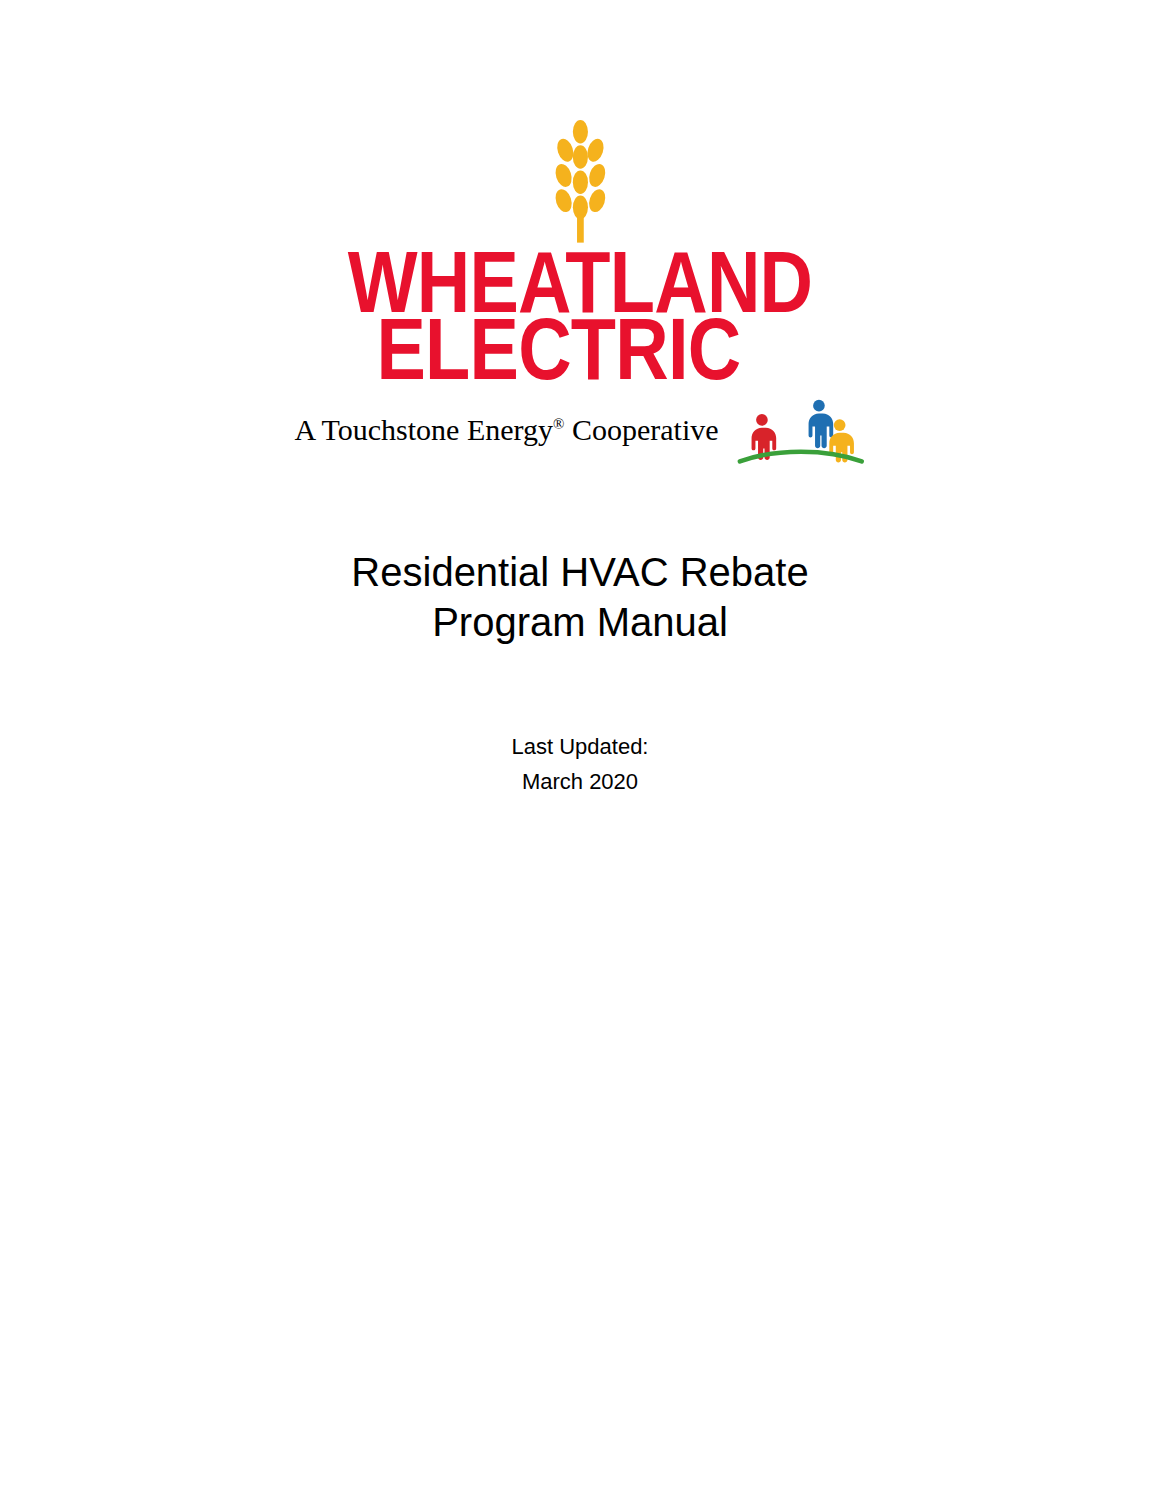WHEATLAND ELECTRIC
A Touchstone Energy® Cooperative
Residential HVAC RebateProgram Manual
Last Updated:
March 2020